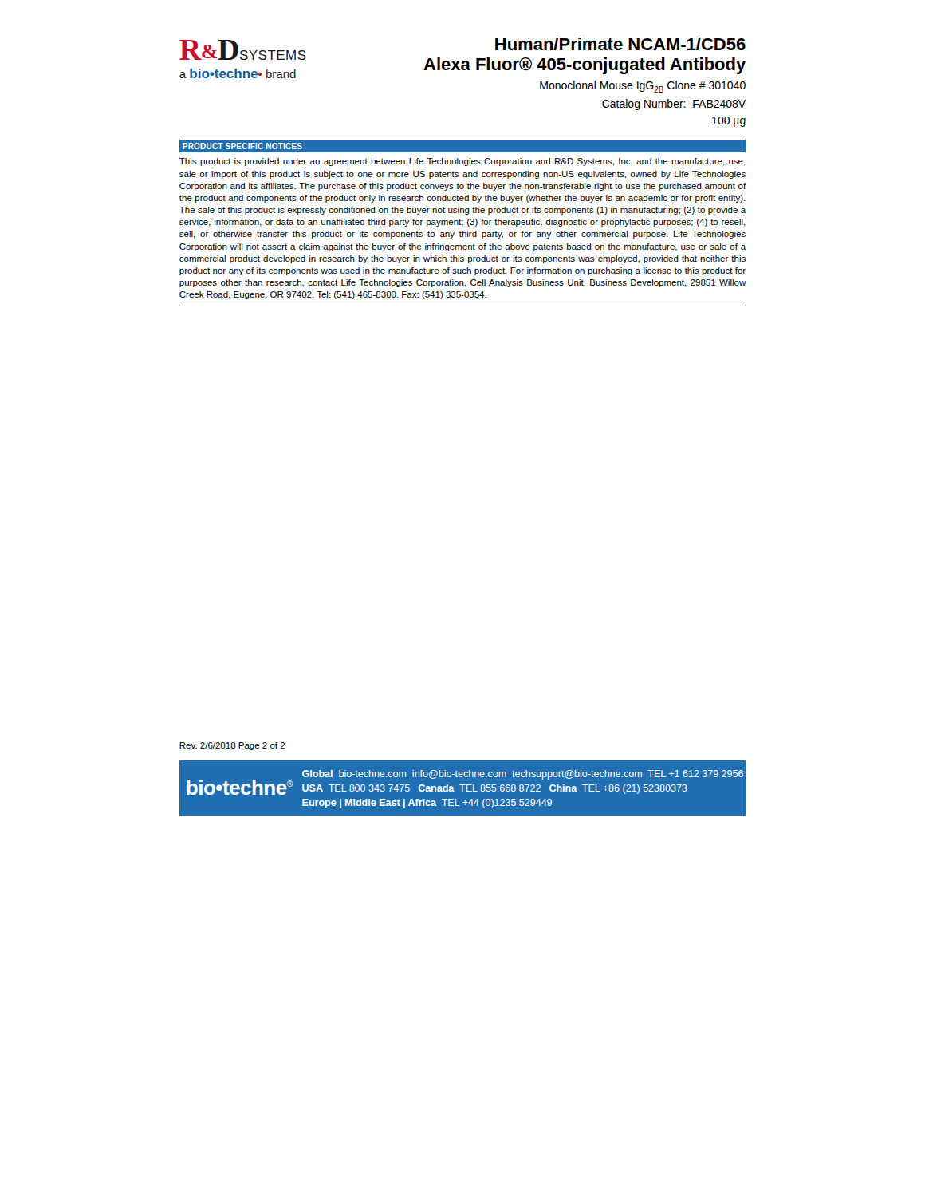R&DSYSTEMS
a bio•techne• brand
Human/Primate NCAM-1/CD56
Alexa Fluor® 405-conjugated Antibody
Monoclonal Mouse IgG2B Clone # 301040
Catalog Number: FAB2408V
100 µg
PRODUCT SPECIFIC NOTICES
This product is provided under an agreement between Life Technologies Corporation and R&D Systems, Inc, and the manufacture, use, sale or import of this product is subject to one or more US patents and corresponding non-US equivalents, owned by Life Technologies Corporation and its affiliates. The purchase of this product conveys to the buyer the non-transferable right to use the purchased amount of the product and components of the product only in research conducted by the buyer (whether the buyer is an academic or for-profit entity). The sale of this product is expressly conditioned on the buyer not using the product or its components (1) in manufacturing; (2) to provide a service, information, or data to an unaffiliated third party for payment; (3) for therapeutic, diagnostic or prophylactic purposes; (4) to resell, sell, or otherwise transfer this product or its components to any third party, or for any other commercial purpose. Life Technologies Corporation will not assert a claim against the buyer of the infringement of the above patents based on the manufacture, use or sale of a commercial product developed in research by the buyer in which this product or its components was employed, provided that neither this product nor any of its components was used in the manufacture of such product. For information on purchasing a license to this product for purposes other than research, contact Life Technologies Corporation, Cell Analysis Business Unit, Business Development, 29851 Willow Creek Road, Eugene, OR 97402, Tel: (541) 465-8300. Fax: (541) 335-0354.
Rev. 2/6/2018 Page 2 of 2
bio•techne®
Global bio-techne.com info@bio-techne.com techsupport@bio-techne.com TEL +1 612 379 2956
USA TEL 800 343 7475 Canada TEL 855 668 8722 China TEL +86 (21) 52380373
Europe | Middle East | Africa TEL +44 (0)1235 529449